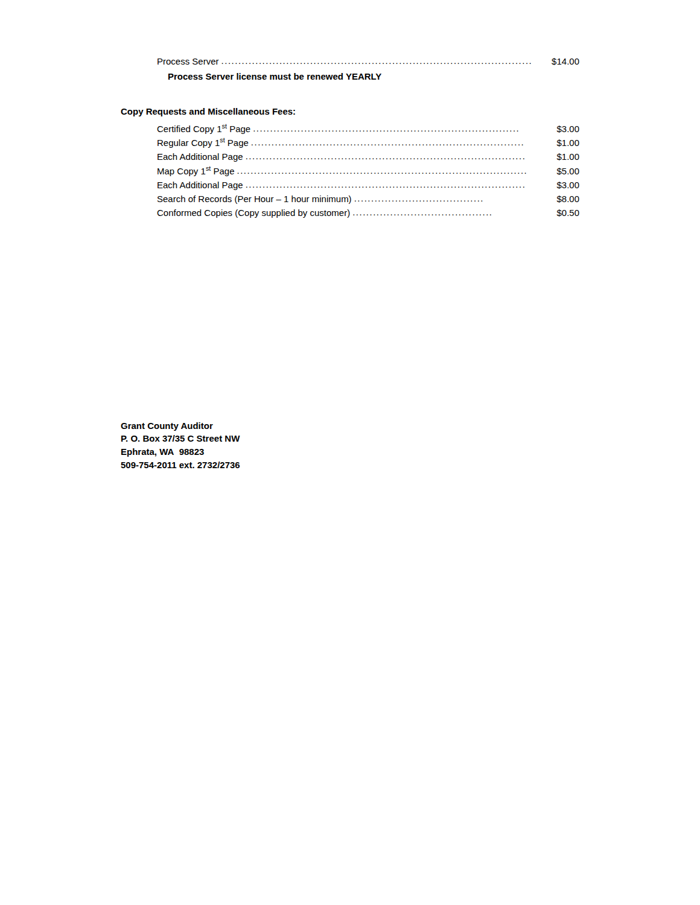Process Server ........................................................................................... $14.00
Process Server license must be renewed YEARLY
Copy Requests and Miscellaneous Fees:
Certified Copy 1st Page .............................................................................. $3.00
Regular Copy 1st Page ................................................................................ $1.00
Each Additional Page .................................................................................. $1.00
Map Copy 1st Page ..................................................................................... $5.00
Each Additional Page .................................................................................. $3.00
Search of Records (Per Hour – 1 hour minimum) ...................................... $8.00
Conformed Copies (Copy supplied by customer) ......................................... $0.50
Grant County Auditor
P. O. Box 37/35 C Street NW
Ephrata, WA 98823
509-754-2011 ext. 2732/2736